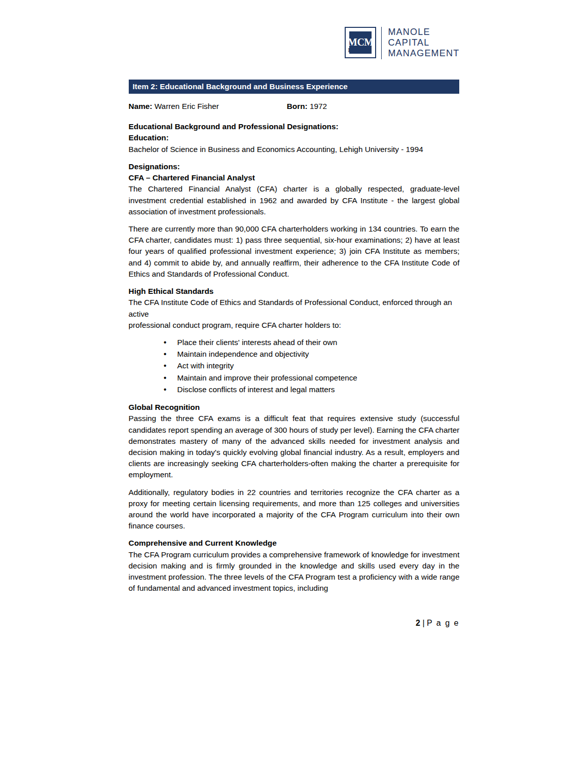MCM
L
MANOLE
CAPITAL
MANAGEMENT
Item 2: Educational Background and Business Experience
Name: Warren Eric Fisher Born: 1972
Educational Background and Professional Designations:
Education:
Bachelor of Science in Business and Economics Accounting, Lehigh University - 1994
Designations:
CFA – Chartered Financial Analyst
The Chartered Financial Analyst (CFA) charter is a globally respected, graduate-level investment credential established in 1962 and awarded by CFA Institute - the largest global association of investment professionals.
There are currently more than 90,000 CFA charterholders working in 134 countries. To earn the CFA charter, candidates must: 1) pass three sequential, six-hour examinations; 2) have at least four years of qualified professional investment experience; 3) join CFA Institute as members; and 4) commit to abide by, and annually reaffirm, their adherence to the CFA Institute Code of Ethics and Standards of Professional Conduct.
High Ethical Standards
The CFA Institute Code of Ethics and Standards of Professional Conduct, enforced through an active
professional conduct program, require CFA charter holders to:
Place their clients' interests ahead of their own
Maintain independence and objectivity
Act with integrity
Maintain and improve their professional competence
Disclose conflicts of interest and legal matters
Global Recognition
Passing the three CFA exams is a difficult feat that requires extensive study (successful candidates report spending an average of 300 hours of study per level). Earning the CFA charter demonstrates mastery of many of the advanced skills needed for investment analysis and decision making in today's quickly evolving global financial industry. As a result, employers and clients are increasingly seeking CFA charterholders-often making the charter a prerequisite for employment.
Additionally, regulatory bodies in 22 countries and territories recognize the CFA charter as a proxy for meeting certain licensing requirements, and more than 125 colleges and universities around the world have incorporated a majority of the CFA Program curriculum into their own finance courses.
Comprehensive and Current Knowledge
The CFA Program curriculum provides a comprehensive framework of knowledge for investment decision making and is firmly grounded in the knowledge and skills used every day in the investment profession. The three levels of the CFA Program test a proficiency with a wide range of fundamental and advanced investment topics, including
2 | P a g e